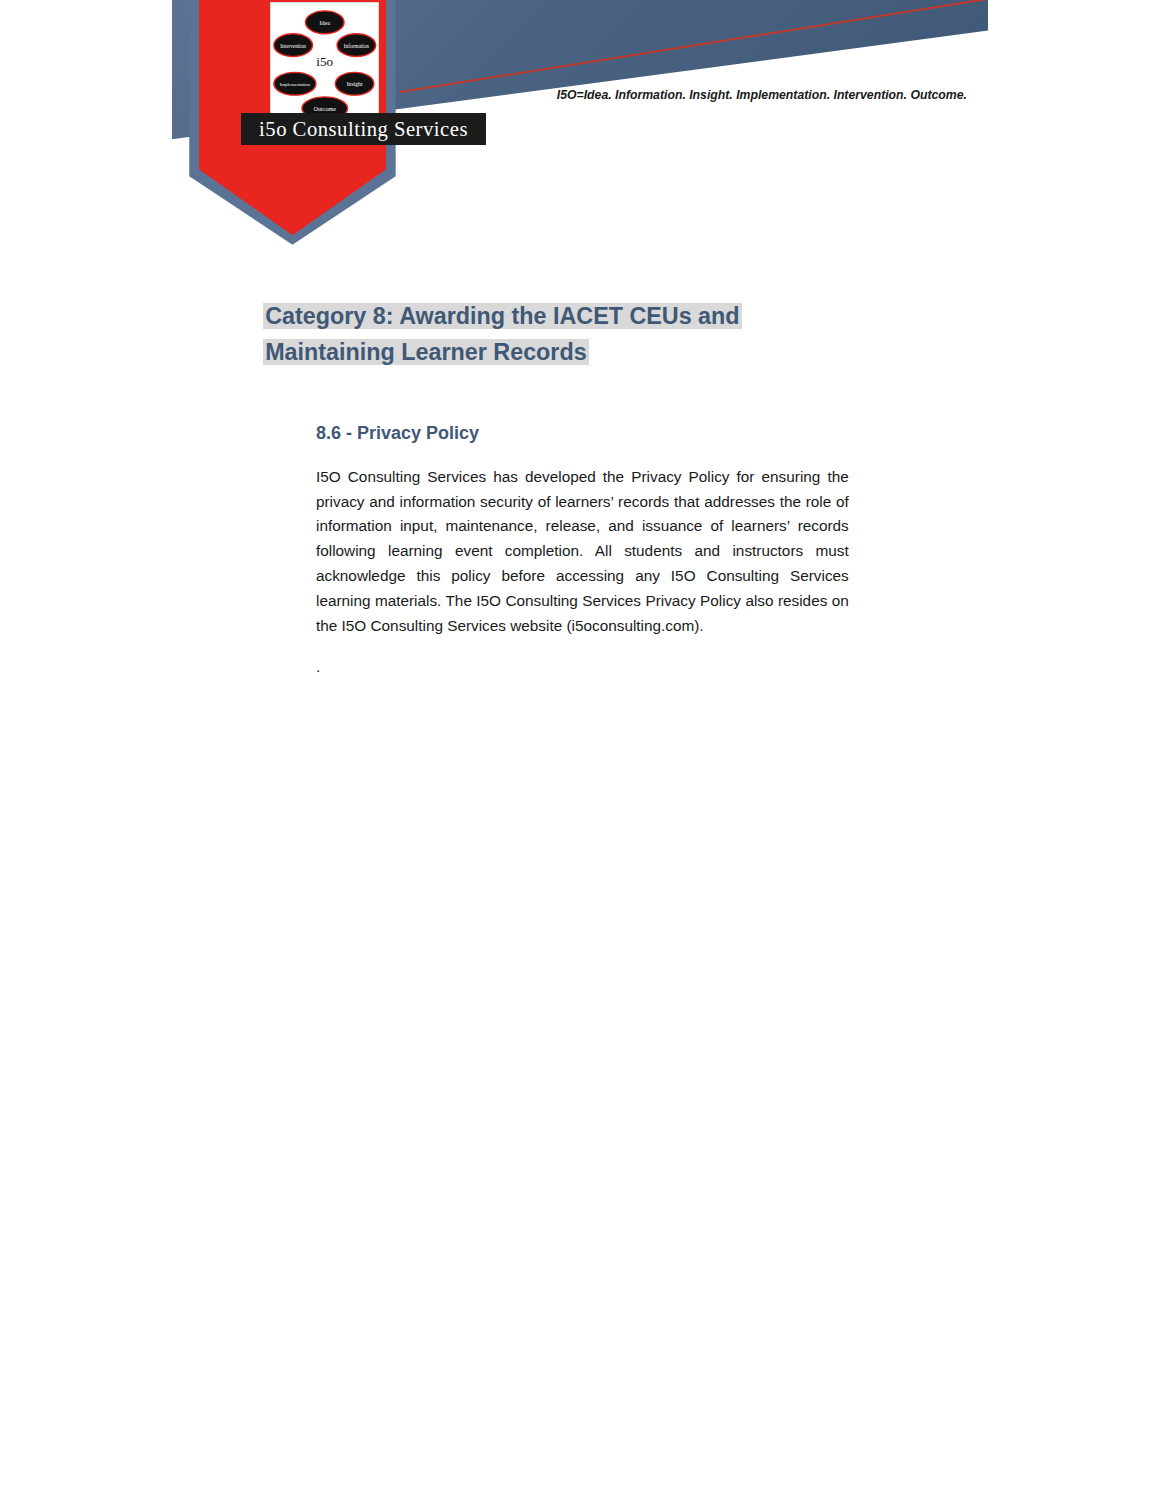i5o Idea Information Intervention Implementation Insight Outcome
i5o Consulting Services
I5O=Idea. Information. Insight. Implementation. Intervention. Outcome.
Category 8: Awarding the IACET CEUs and Maintaining Learner Records
8.6 - Privacy Policy
I5O Consulting Services has developed the Privacy Policy for ensuring the privacy and information security of learners’ records that addresses the role of information input, maintenance, release, and issuance of learners’ records following learning event completion. All students and instructors must acknowledge this policy before accessing any I5O Consulting Services learning materials. The I5O Consulting Services Privacy Policy also resides on the I5O Consulting Services website (i5oconsulting.com).
.